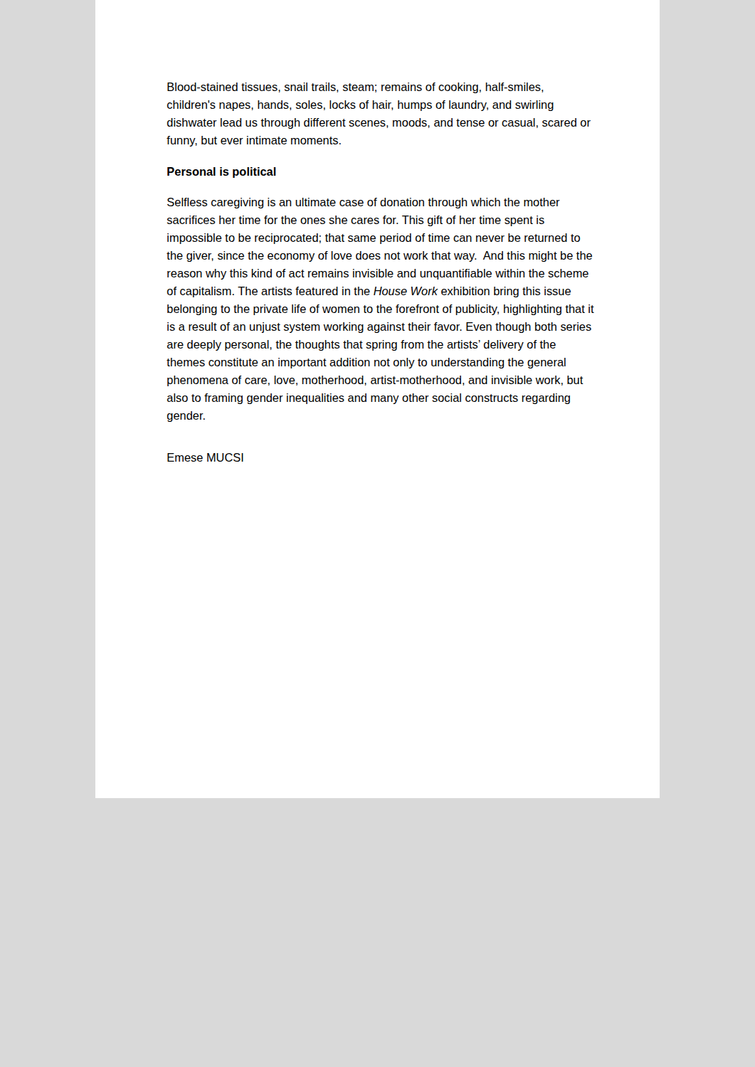Blood-stained tissues, snail trails, steam; remains of cooking, half-smiles, children's napes, hands, soles, locks of hair, humps of laundry, and swirling dishwater lead us through different scenes, moods, and tense or casual, scared or funny, but ever intimate moments.
Personal is political
Selfless caregiving is an ultimate case of donation through which the mother sacrifices her time for the ones she cares for. This gift of her time spent is impossible to be reciprocated; that same period of time can never be returned to the giver, since the economy of love does not work that way. And this might be the reason why this kind of act remains invisible and unquantifiable within the scheme of capitalism. The artists featured in the House Work exhibition bring this issue belonging to the private life of women to the forefront of publicity, highlighting that it is a result of an unjust system working against their favor. Even though both series are deeply personal, the thoughts that spring from the artists’ delivery of the themes constitute an important addition not only to understanding the general phenomena of care, love, motherhood, artist-motherhood, and invisible work, but also to framing gender inequalities and many other social constructs regarding gender.
Emese MUCSI